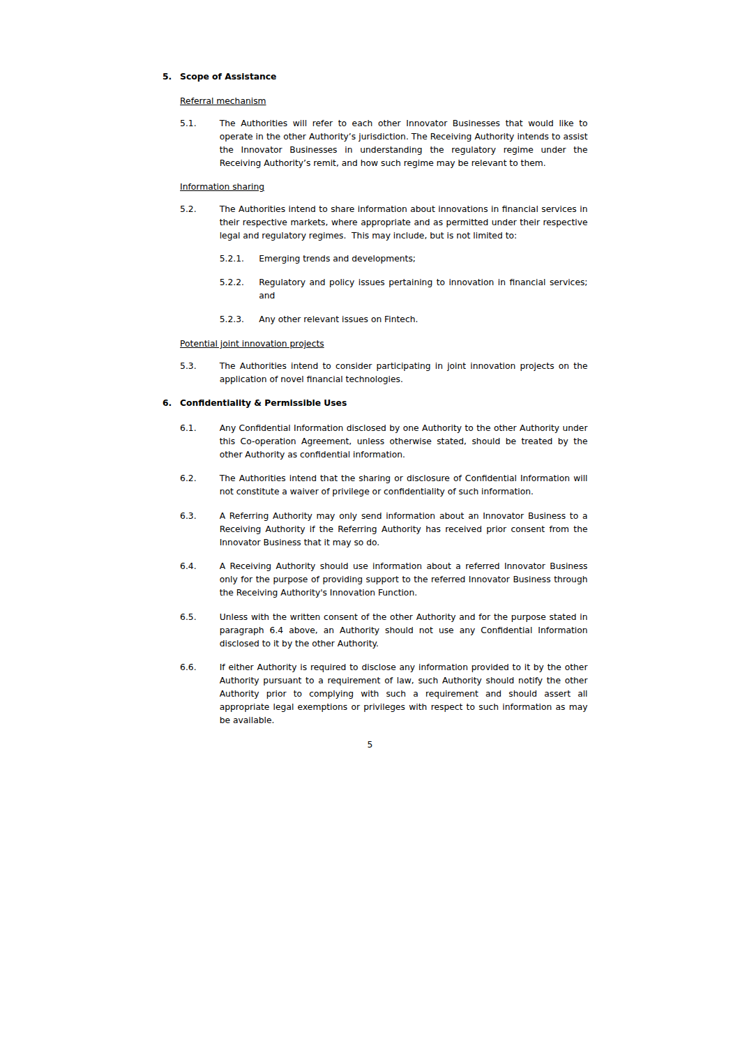5. Scope of Assistance
Referral mechanism
5.1.
The Authorities will refer to each other Innovator Businesses that would like to operate in the other Authority’s jurisdiction. The Receiving Authority intends to assist the Innovator Businesses in understanding the regulatory regime under the Receiving Authority’s remit, and how such regime may be relevant to them.
Information sharing
5.2.
The Authorities intend to share information about innovations in financial services in their respective markets, where appropriate and as permitted under their respective legal and regulatory regimes. This may include, but is not limited to:
5.2.1.
Emerging trends and developments;
5.2.2.
Regulatory and policy issues pertaining to innovation in financial services; and
5.2.3.
Any other relevant issues on Fintech.
Potential joint innovation projects
5.3.
The Authorities intend to consider participating in joint innovation projects on the application of novel financial technologies.
6. Confidentiality & Permissible Uses
6.1.
Any Confidential Information disclosed by one Authority to the other Authority under this Co-operation Agreement, unless otherwise stated, should be treated by the other Authority as confidential information.
6.2.
The Authorities intend that the sharing or disclosure of Confidential Information will not constitute a waiver of privilege or confidentiality of such information.
6.3.
A Referring Authority may only send information about an Innovator Business to a Receiving Authority if the Referring Authority has received prior consent from the Innovator Business that it may so do.
6.4.
A Receiving Authority should use information about a referred Innovator Business only for the purpose of providing support to the referred Innovator Business through the Receiving Authority's Innovation Function.
6.5.
Unless with the written consent of the other Authority and for the purpose stated in paragraph 6.4 above, an Authority should not use any Confidential Information disclosed to it by the other Authority.
6.6.
If either Authority is required to disclose any information provided to it by the other Authority pursuant to a requirement of law, such Authority should notify the other Authority prior to complying with such a requirement and should assert all appropriate legal exemptions or privileges with respect to such information as may be available.
5